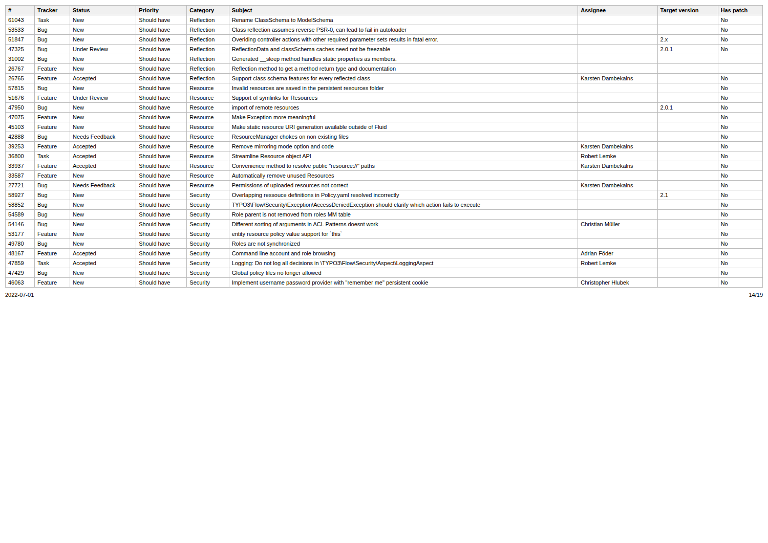| # | Tracker | Status | Priority | Category | Subject | Assignee | Target version | Has patch |
| --- | --- | --- | --- | --- | --- | --- | --- | --- |
| 61043 | Task | New | Should have | Reflection | Rename ClassSchema to ModelSchema | | | No |
| 53533 | Bug | New | Should have | Reflection | Class reflection assumes reverse PSR-0, can lead to fail in autoloader | | | No |
| 51847 | Bug | New | Should have | Reflection | Overiding controller actions with other required parameter sets results in fatal error. | | 2.x | No |
| 47325 | Bug | Under Review | Should have | Reflection | ReflectionData and classSchema caches need not be freezable | | 2.0.1 | No |
| 31002 | Bug | New | Should have | Reflection | Generated __sleep method handles static properties as members. | | | |
| 26767 | Feature | New | Should have | Reflection | Reflection method to get a method return type and documentation | | | |
| 26765 | Feature | Accepted | Should have | Reflection | Support class schema features for every reflected class | Karsten Dambekalns | | No |
| 57815 | Bug | New | Should have | Resource | Invalid resources are saved in the persistent resources folder | | | No |
| 51676 | Feature | Under Review | Should have | Resource | Support of symlinks for Resources | | | No |
| 47950 | Bug | New | Should have | Resource | import of remote resources | | 2.0.1 | No |
| 47075 | Feature | New | Should have | Resource | Make Exception more meaningful | | | No |
| 45103 | Feature | New | Should have | Resource | Make static resource URI generation available outside of Fluid | | | No |
| 42888 | Bug | Needs Feedback | Should have | Resource | ResourceManager chokes on non existing files | | | No |
| 39253 | Feature | Accepted | Should have | Resource | Remove mirroring mode option and code | Karsten Dambekalns | | No |
| 36800 | Task | Accepted | Should have | Resource | Streamline Resource object API | Robert Lemke | | No |
| 33937 | Feature | Accepted | Should have | Resource | Convenience method to resolve public "resource://" paths | Karsten Dambekalns | | No |
| 33587 | Feature | New | Should have | Resource | Automatically remove unused Resources | | | No |
| 27721 | Bug | Needs Feedback | Should have | Resource | Permissions of uploaded resources not correct | Karsten Dambekalns | | No |
| 58927 | Bug | New | Should have | Security | Overlapping ressouce definitions in Policy.yaml resolved incorrectly | | 2.1 | No |
| 58852 | Bug | New | Should have | Security | TYPO3\Flow\Security\Exception\AccessDeniedException should clarify which action fails to execute | | | No |
| 54589 | Bug | New | Should have | Security | Role parent is not removed from roles MM table | | | No |
| 54146 | Bug | New | Should have | Security | Different sorting of arguments in ACL Patterns doesnt work | Christian Müller | | No |
| 53177 | Feature | New | Should have | Security | entity resource policy value support for `this` | | | No |
| 49780 | Bug | New | Should have | Security | Roles are not synchronized | | | No |
| 48167 | Feature | Accepted | Should have | Security | Command line account and role browsing | Adrian Föder | | No |
| 47859 | Task | Accepted | Should have | Security | Logging: Do not log all decisions in \TYPO3\Flow\Security\Aspect\LoggingAspect | Robert Lemke | | No |
| 47429 | Bug | New | Should have | Security | Global policy files no longer allowed | | | No |
| 46063 | Feature | New | Should have | Security | Implement username password provider with "remember me" persistent cookie | Christopher Hlubek | | No |
2022-07-01 14/19